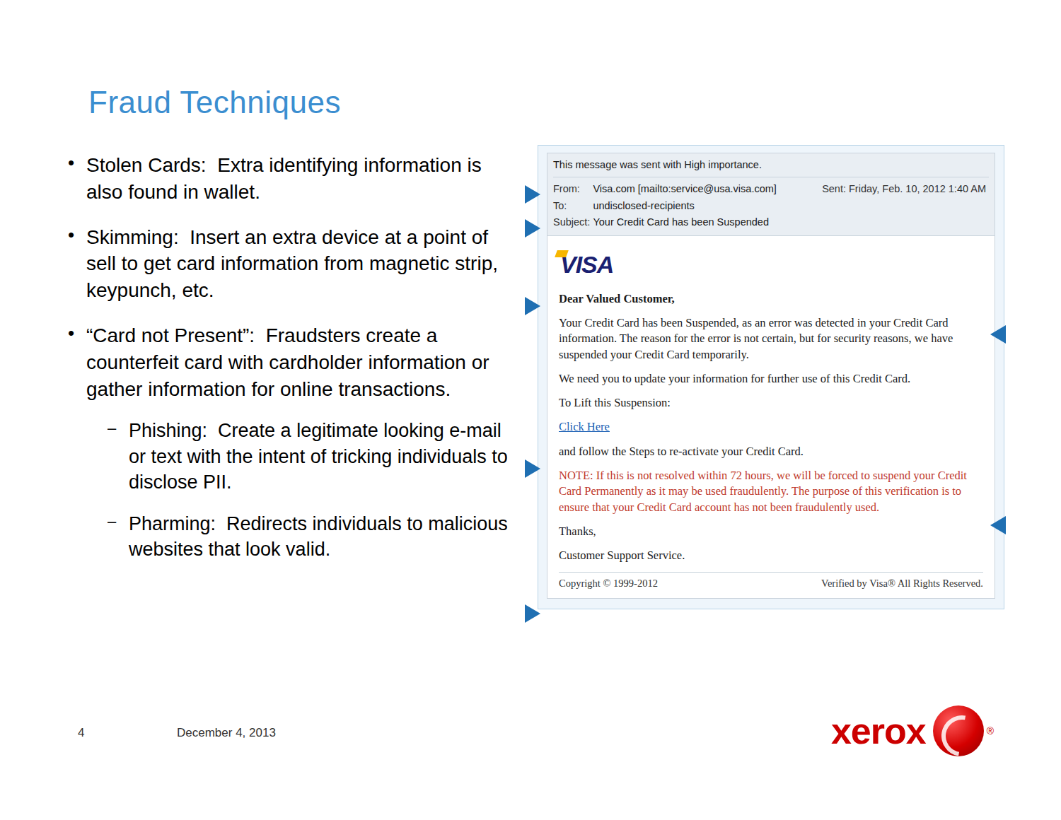Fraud Techniques
Stolen Cards: Extra identifying information is also found in wallet.
Skimming: Insert an extra device at a point of sell to get card information from magnetic strip, keypunch, etc.
“Card not Present”: Fraudsters create a counterfeit card with cardholder information or gather information for online transactions.
Phishing: Create a legitimate looking e-mail or text with the intent of tricking individuals to disclose PII.
Pharming: Redirects individuals to malicious websites that look valid.
This message was sent with High importance.
| From: | Visa.com [mailto:service@usa.visa.com] | Sent: Friday, Feb. 10, 2012 1:40 AM |
| To: | undisclosed-recipients |
| Subject: | Your Credit Card has been Suspended |
VISA
Dear Valued Customer,
Your Credit Card has been Suspended, as an error was detected in your Credit Card information. The reason for the error is not certain, but for security reasons, we have suspended your Credit Card temporarily.
We need you to update your information for further use of this Credit Card.
To Lift this Suspension:
Click Here
and follow the Steps to re-activate your Credit Card.
NOTE: If this is not resolved within 72 hours, we will be forced to suspend your Credit Card Permanently as it may be used fraudulently. The purpose of this verification is to ensure that your Credit Card account has not been fraudulently used.
Thanks,
Customer Support Service.
Copyright © 1999-2012 Verified by Visa® All Rights Reserved.
4
December 4, 2013
xerox ®